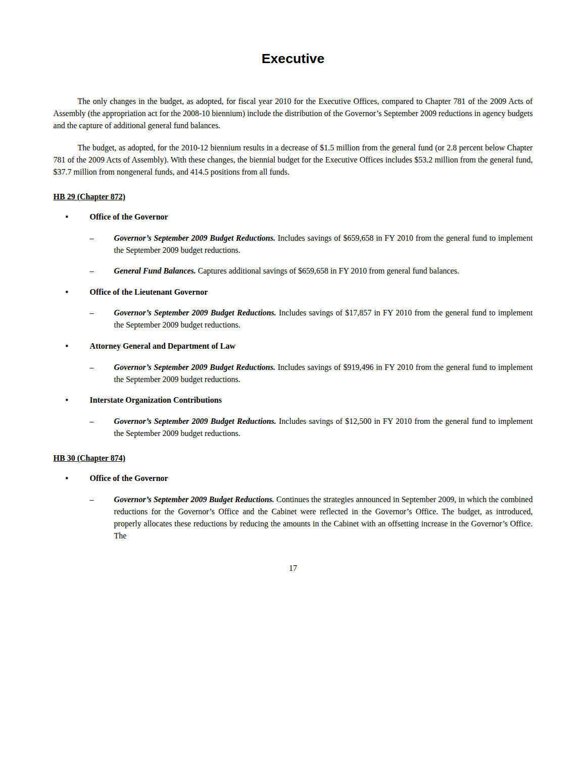Executive
The only changes in the budget, as adopted, for fiscal year 2010 for the Executive Offices, compared to Chapter 781 of the 2009 Acts of Assembly (the appropriation act for the 2008-10 biennium) include the distribution of the Governor’s September 2009 reductions in agency budgets and the capture of additional general fund balances.
The budget, as adopted, for the 2010-12 biennium results in a decrease of $1.5 million from the general fund (or 2.8 percent below Chapter 781 of the 2009 Acts of Assembly). With these changes, the biennial budget for the Executive Offices includes $53.2 million from the general fund, $37.7 million from nongeneral funds, and 414.5 positions from all funds.
HB 29 (Chapter 872)
Office of the Governor
Governor’s September 2009 Budget Reductions. Includes savings of $659,658 in FY 2010 from the general fund to implement the September 2009 budget reductions.
General Fund Balances. Captures additional savings of $659,658 in FY 2010 from general fund balances.
Office of the Lieutenant Governor
Governor’s September 2009 Budget Reductions. Includes savings of $17,857 in FY 2010 from the general fund to implement the September 2009 budget reductions.
Attorney General and Department of Law
Governor’s September 2009 Budget Reductions. Includes savings of $919,496 in FY 2010 from the general fund to implement the September 2009 budget reductions.
Interstate Organization Contributions
Governor’s September 2009 Budget Reductions. Includes savings of $12,500 in FY 2010 from the general fund to implement the September 2009 budget reductions.
HB 30 (Chapter 874)
Office of the Governor
Governor’s September 2009 Budget Reductions. Continues the strategies announced in September 2009, in which the combined reductions for the Governor’s Office and the Cabinet were reflected in the Governor’s Office. The budget, as introduced, properly allocates these reductions by reducing the amounts in the Cabinet with an offsetting increase in the Governor’s Office. The
17